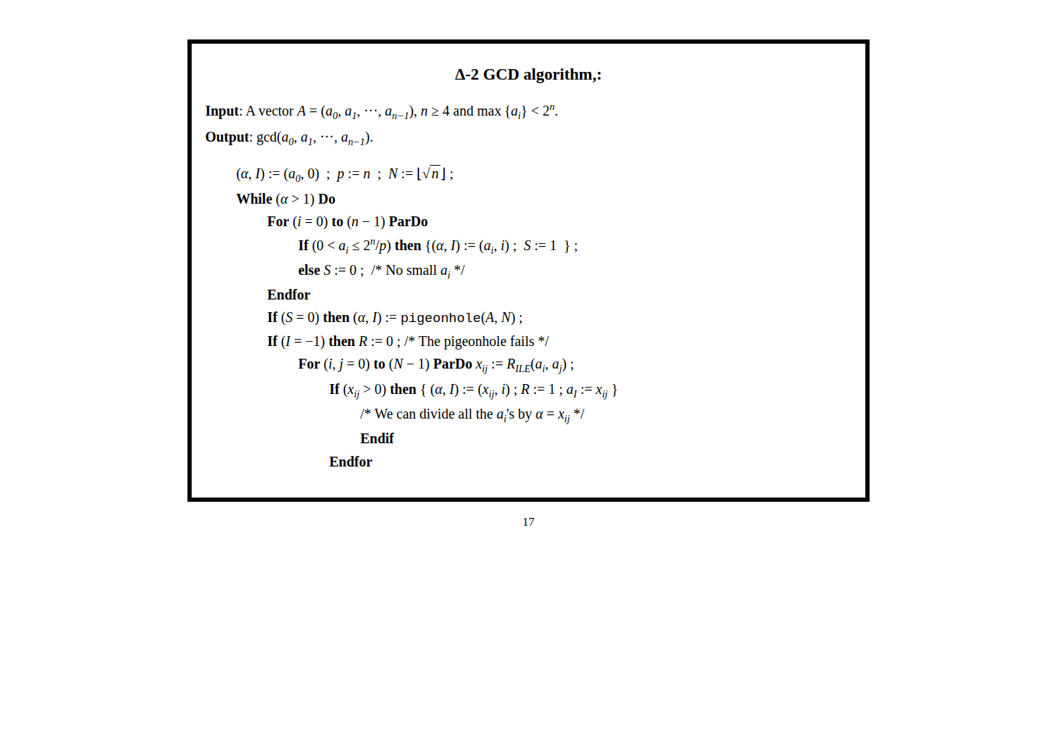Δ-2 GCD algorithm,:
Input: A vector A = (a0, a1, ···, an−1), n ≥ 4 and max {ai} < 2n.
Output: gcd(a0, a1, ···, an−1).
(α, I) := (a0, 0) ; p := n ; N := ⌊√n⌋ ;
While (α > 1) Do
For (i = 0) to (n − 1) ParDo
If (0 < ai ≤ 2n/p) then {(α, I) := (ai, i) ; S := 1 } ;
else S := 0 ; /* No small ai */
Endfor
If (S = 0) then (α, I) := pigeonhole(A, N) ;
If (I = −1) then R := 0 ; /* The pigeonhole fails */
For (i, j = 0) to (N − 1) ParDo xij := RILE(ai, aj) ;
If (xij > 0) then { (α, I) := (xij, i) ; R := 1 ; aI := xij }
/* We can divide all the ai's by α = xij */
Endif
Endfor
17